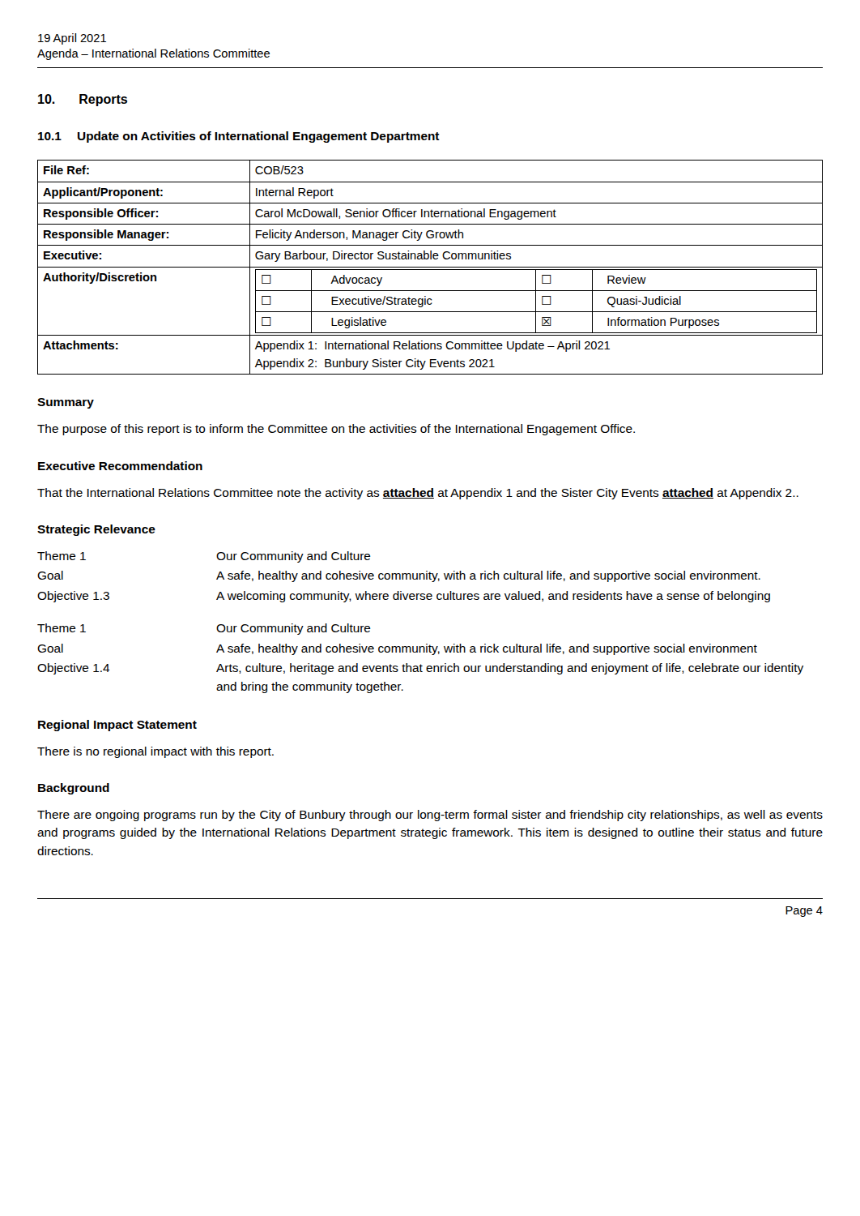19 April 2021
Agenda – International Relations Committee
10. Reports
10.1 Update on Activities of International Engagement Department
| File Ref: | COB/523 |
| Applicant/Proponent: | Internal Report |
| Responsible Officer: | Carol McDowall, Senior Officer International Engagement |
| Responsible Manager: | Felicity Anderson, Manager City Growth |
| Executive: | Gary Barbour, Director Sustainable Communities |
| Authority/Discretion | / ☐ / Advocacy / ☐ / Review / / ☐ / Executive/Strategic / ☐ / Quasi-Judicial / / ☐ / Legislative / ☒ / Information Purposes / |
| Attachments: | Appendix 1: International Relations Committee Update – April 2021 Appendix 2: Bunbury Sister City Events 2021 |
Summary
The purpose of this report is to inform the Committee on the activities of the International Engagement Office.
Executive Recommendation
That the International Relations Committee note the activity as attached at Appendix 1 and the Sister City Events attached at Appendix 2..
Strategic Relevance
| Theme 1 | Our Community and Culture |
| Goal | A safe, healthy and cohesive community, with a rich cultural life, and supportive social environment. |
| Objective 1.3 | A welcoming community, where diverse cultures are valued, and residents have a sense of belonging |
| Theme 1 | Our Community and Culture |
| Goal | A safe, healthy and cohesive community, with a rick cultural life, and supportive social environment |
| Objective 1.4 | Arts, culture, heritage and events that enrich our understanding and enjoyment of life, celebrate our identity and bring the community together. |
Regional Impact Statement
There is no regional impact with this report.
Background
There are ongoing programs run by the City of Bunbury through our long-term formal sister and friendship city relationships, as well as events and programs guided by the International Relations Department strategic framework. This item is designed to outline their status and future directions.
Page 4